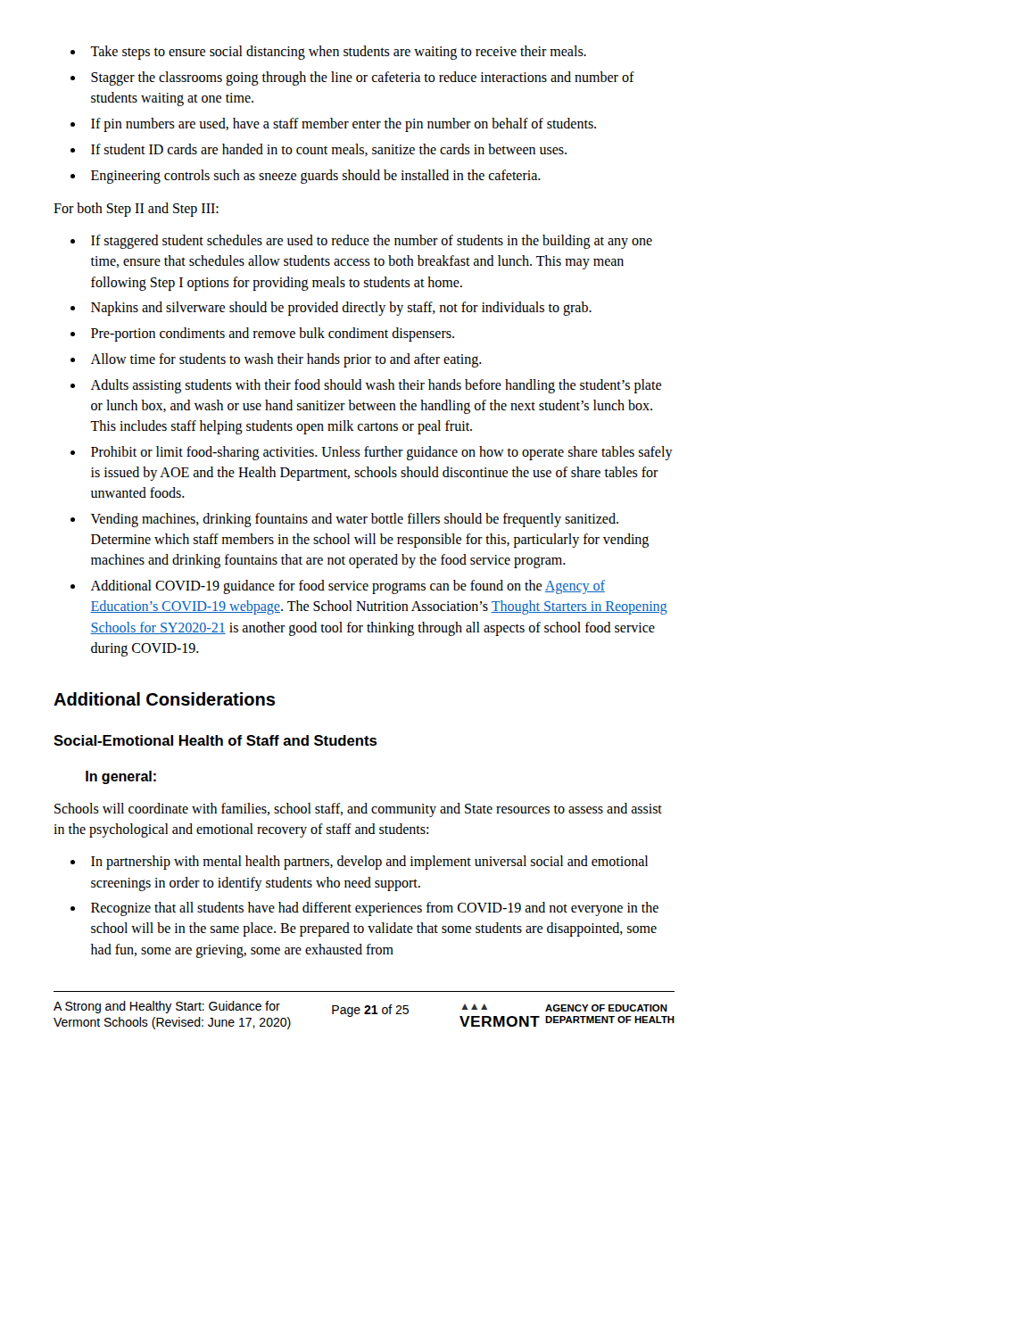Take steps to ensure social distancing when students are waiting to receive their meals.
Stagger the classrooms going through the line or cafeteria to reduce interactions and number of students waiting at one time.
If pin numbers are used, have a staff member enter the pin number on behalf of students.
If student ID cards are handed in to count meals, sanitize the cards in between uses.
Engineering controls such as sneeze guards should be installed in the cafeteria.
For both Step II and Step III:
If staggered student schedules are used to reduce the number of students in the building at any one time, ensure that schedules allow students access to both breakfast and lunch. This may mean following Step I options for providing meals to students at home.
Napkins and silverware should be provided directly by staff, not for individuals to grab.
Pre-portion condiments and remove bulk condiment dispensers.
Allow time for students to wash their hands prior to and after eating.
Adults assisting students with their food should wash their hands before handling the student’s plate or lunch box, and wash or use hand sanitizer between the handling of the next student’s lunch box. This includes staff helping students open milk cartons or peal fruit.
Prohibit or limit food-sharing activities. Unless further guidance on how to operate share tables safely is issued by AOE and the Health Department, schools should discontinue the use of share tables for unwanted foods.
Vending machines, drinking fountains and water bottle fillers should be frequently sanitized. Determine which staff members in the school will be responsible for this, particularly for vending machines and drinking fountains that are not operated by the food service program.
Additional COVID-19 guidance for food service programs can be found on the Agency of Education’s COVID-19 webpage. The School Nutrition Association’s Thought Starters in Reopening Schools for SY2020-21 is another good tool for thinking through all aspects of school food service during COVID-19.
Additional Considerations
Social-Emotional Health of Staff and Students
In general:
Schools will coordinate with families, school staff, and community and State resources to assess and assist in the psychological and emotional recovery of staff and students:
In partnership with mental health partners, develop and implement universal social and emotional screenings in order to identify students who need support.
Recognize that all students have had different experiences from COVID-19 and not everyone in the school will be in the same place. Be prepared to validate that some students are disappointed, some had fun, some are grieving, some are exhausted from
A Strong and Healthy Start: Guidance for Vermont Schools (Revised: June 17, 2020)
Page 21 of 25
▲▲▲
VERMONT AGENCY OF EDUCATION
DEPARTMENT OF HEALTH